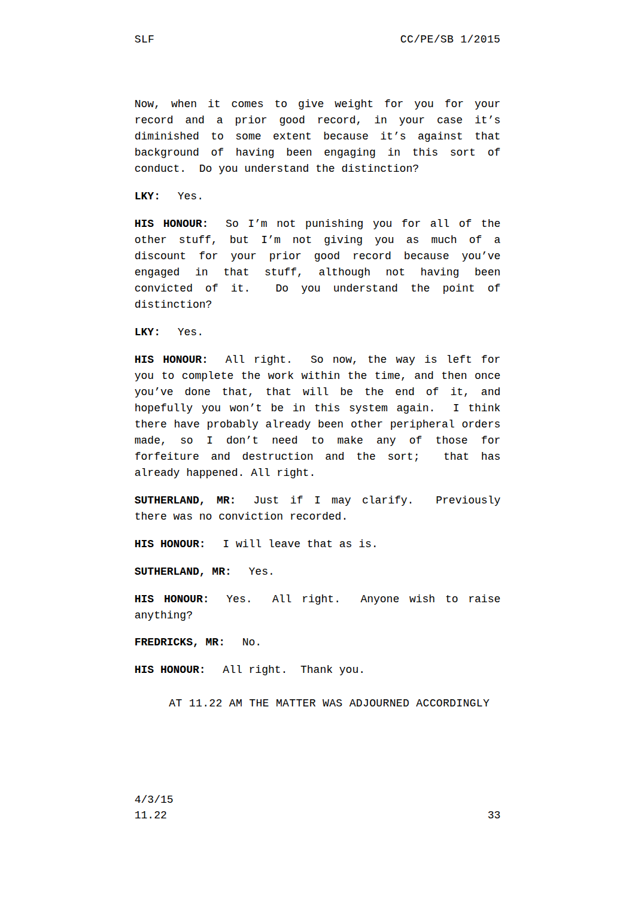SLF
CC/PE/SB 1/2015
Now, when it comes to give weight for you for your record and a prior good record, in your case it’s diminished to some extent because it’s against that background of having been engaging in this sort of conduct. Do you understand the distinction?
LKY: Yes.
HIS HONOUR: So I’m not punishing you for all of the other stuff, but I’m not giving you as much of a discount for your prior good record because you’ve engaged in that stuff, although not having been convicted of it. Do you understand the point of distinction?
LKY: Yes.
HIS HONOUR: All right. So now, the way is left for you to complete the work within the time, and then once you’ve done that, that will be the end of it, and hopefully you won’t be in this system again. I think there have probably already been other peripheral orders made, so I don’t need to make any of those for forfeiture and destruction and the sort; that has already happened. All right.
SUTHERLAND, MR: Just if I may clarify. Previously there was no conviction recorded.
HIS HONOUR: I will leave that as is.
SUTHERLAND, MR: Yes.
HIS HONOUR: Yes. All right. Anyone wish to raise anything?
FREDRICKS, MR: No.
HIS HONOUR: All right. Thank you.
AT 11.22 AM THE MATTER WAS ADJOURNED ACCORDINGLY
4/3/15
11.22
33